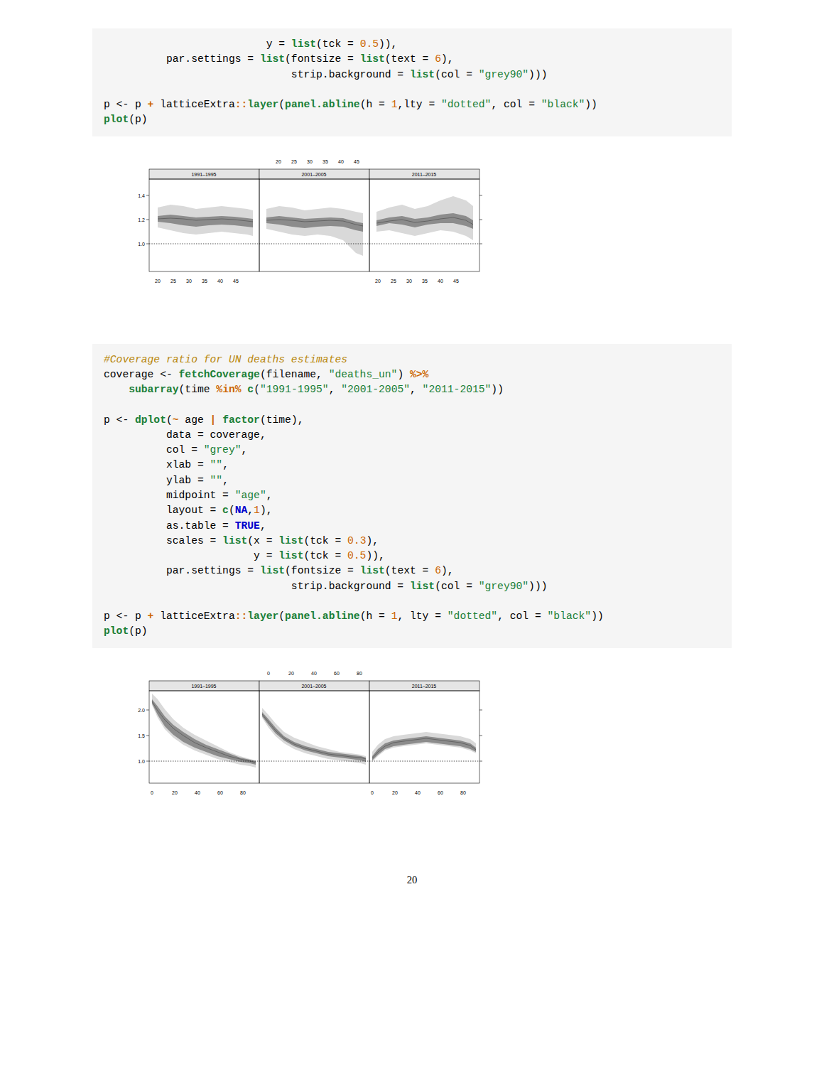y = list(tck = 0.5)),
          par.settings = list(fontsize = list(text = 6),
                              strip.background = list(col = "grey90")))

p <- p + latticeExtra:: layer(panel.abline(h = 1,lty = "dotted", col = "black"))
plot(p)
20 25 30 35 40 45 1991–1995 2001–2005 2011–2015 1.4 1.2 1.0 20 25 30 35 40 45 20 25 30 35 40 45
#Coverage ratio for UN deaths estimates
coverage <- fetchCoverage(filename, "deaths_un") %>%
    subarray(time %in% c("1991-1995", "2001-2005", "2011-2015"))

p <- dplot(~ age | factor(time),
          data = coverage,
          col = "grey",
          xlab = "",
          ylab = "",
          midpoint = "age",
          layout = c(NA,1),
          as.table = TRUE,
          scales = list(x = list(tck = 0.3),
                        y = list(tck = 0.5)),
          par.settings = list(fontsize = list(text = 6),
                              strip.background = list(col = "grey90")))

p <- p + latticeExtra:: layer(panel.abline(h = 1, lty = "dotted", col = "black"))
plot(p)
0 20 40 60 80 1991–1995 2001–2005 2011–2015 2.0 1.5 1.0 0 20 40 60 80 0 20 40 60 80
20